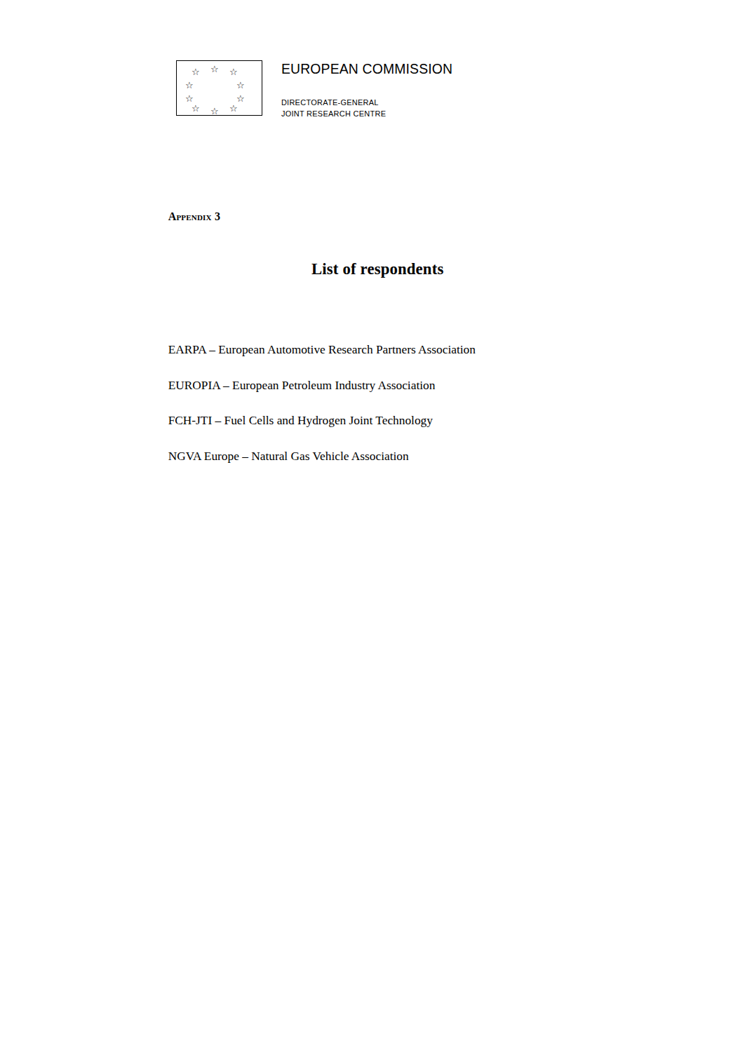☆ ☆ ☆ ☆ ☆ ☆ ☆ ☆ ☆ ☆
EUROPEAN COMMISSION
DIRECTORATE-GENERAL
JOINT RESEARCH CENTRE
Appendix 3
List of respondents
EARPA – European Automotive Research Partners Association
EUROPIA – European Petroleum Industry Association
FCH-JTI – Fuel Cells and Hydrogen Joint Technology
NGVA Europe – Natural Gas Vehicle Association